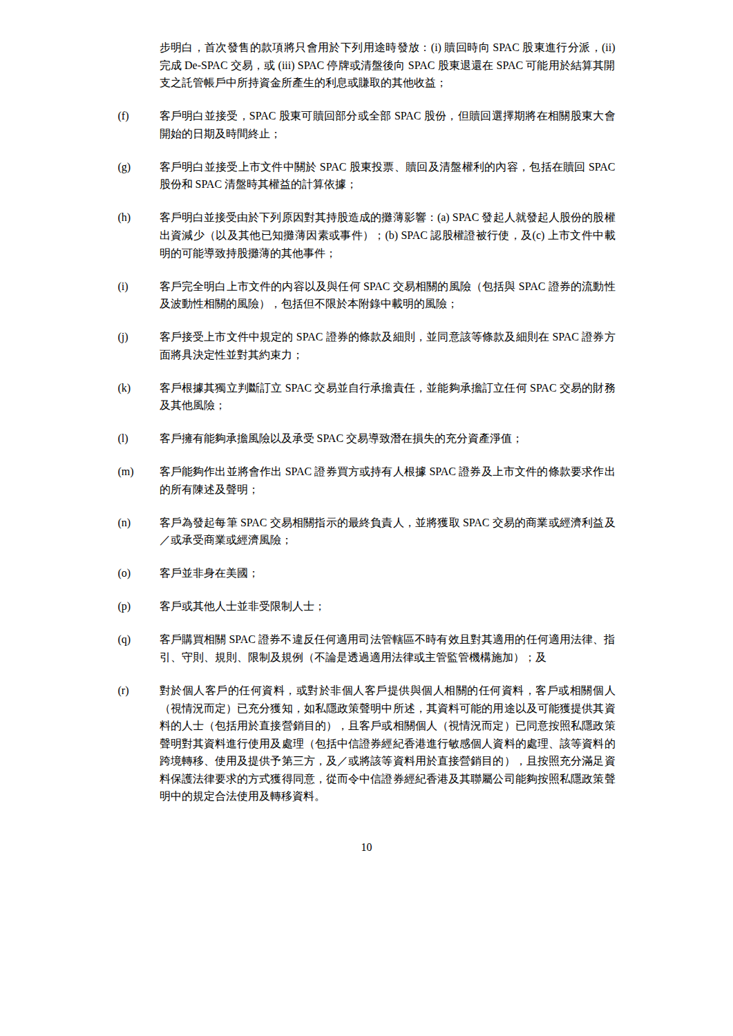步明白，首次發售的款項將只會用於下列用途時發放：(i) 贖回時向 SPAC 股東進行分派，(ii) 完成 De-SPAC 交易，或 (iii) SPAC 停牌或清盤後向 SPAC 股東退還在 SPAC 可能用於結算其開支之託管帳戶中所持資金所產生的利息或賺取的其他收益；
(f)
客戶明白並接受，SPAC 股東可贖回部分或全部 SPAC 股份，但贖回選擇期將在相關股東大會開始的日期及時間終止；
(g)
客戶明白並接受上市文件中關於 SPAC 股東投票、贖回及清盤權利的內容，包括在贖回 SPAC 股份和 SPAC 清盤時其權益的計算依據；
(h)
客戶明白並接受由於下列原因對其持股造成的攤薄影響：(a) SPAC 發起人就發起人股份的股權出資減少（以及其他已知攤薄因素或事件）；(b) SPAC 認股權證被行使，及(c) 上市文件中載明的可能導致持股攤薄的其他事件；
(i)
客戶完全明白上市文件的内容以及與任何 SPAC 交易相關的風險（包括與 SPAC 證券的流動性及波動性相關的風險），包括但不限於本附錄中載明的風險；
(j)
客戶接受上市文件中規定的 SPAC 證券的條款及細則，並同意該等條款及細則在 SPAC 證券方面將具決定性並對其約束力；
(k)
客戶根據其獨立判斷訂立 SPAC 交易並自行承擔責任，並能夠承擔訂立任何 SPAC 交易的財務及其他風險；
(l)
客戶擁有能夠承擔風險以及承受 SPAC 交易導致潛在損失的充分資產淨值；
(m)
客戶能夠作出並將會作出 SPAC 證券買方或持有人根據 SPAC 證券及上市文件的條款要求作出的所有陳述及聲明；
(n)
客戶為發起每筆 SPAC 交易相關指示的最終負責人，並將獲取 SPAC 交易的商業或經濟利益及／或承受商業或經濟風險；
(o)
客戶並非身在美國；
(p)
客戶或其他人士並非受限制人士；
(q)
客戶購買相關 SPAC 證券不違反任何適用司法管轄區不時有效且對其適用的任何適用法律、指引、守則、規則、限制及規例（不論是透過適用法律或主管監管機構施加）；及
(r)
對於個人客戶的任何資料，或對於非個人客戶提供與個人相關的任何資料，客戶或相關個人（視情況而定）已充分獲知，如私隱政策聲明中所述，其資料可能的用途以及可能獲提供其資料的人士（包括用於直接營銷目的），且客戶或相關個人（視情況而定）已同意按照私隱政策聲明對其資料進行使用及處理（包括中信證券經紀香港進行敏感個人資料的處理、該等資料的跨境轉移、使用及提供予第三方，及／或將該等資料用於直接營銷目的），且按照充分滿足資料保護法律要求的方式獲得同意，從而令中信證券經紀香港及其聯屬公司能夠按照私隱政策聲明中的規定合法使用及轉移資料。
10